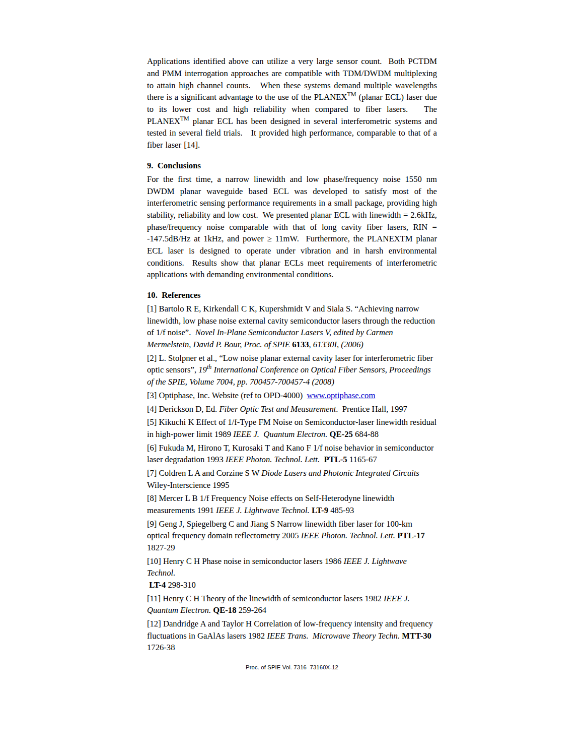Applications identified above can utilize a very large sensor count. Both PCTDM and PMM interrogation approaches are compatible with TDM/DWDM multiplexing to attain high channel counts. When these systems demand multiple wavelengths there is a significant advantage to the use of the PLANEXTM (planar ECL) laser due to its lower cost and high reliability when compared to fiber lasers. The PLANEXTM planar ECL has been designed in several interferometric systems and tested in several field trials. It provided high performance, comparable to that of a fiber laser [14].
9. Conclusions
For the first time, a narrow linewidth and low phase/frequency noise 1550 nm DWDM planar waveguide based ECL was developed to satisfy most of the interferometric sensing performance requirements in a small package, providing high stability, reliability and low cost. We presented planar ECL with linewidth = 2.6kHz, phase/frequency noise comparable with that of long cavity fiber lasers, RIN = -147.5dB/Hz at 1kHz, and power ≥ 11mW. Furthermore, the PLANEXTM planar ECL laser is designed to operate under vibration and in harsh environmental conditions. Results show that planar ECLs meet requirements of interferometric applications with demanding environmental conditions.
10. References
[1] Bartolo R E, Kirkendall C K, Kupershmidt V and Siala S. “Achieving narrow linewidth, low phase noise external cavity semiconductor lasers through the reduction of 1/f noise”. Novel In-Plane Semiconductor Lasers V, edited by Carmen Mermelstein, David P. Bour, Proc. of SPIE 6133, 61330I, (2006)
[2] L. Stolpner et al., “Low noise planar external cavity laser for interferometric fiber optic sensors”, 19th International Conference on Optical Fiber Sensors, Proceedings of the SPIE, Volume 7004, pp. 700457-700457-4 (2008)
[3] Optiphase, Inc. Website (ref to OPD-4000) www.optiphase.com
[4] Derickson D, Ed. Fiber Optic Test and Measurement. Prentice Hall, 1997
[5] Kikuchi K Effect of 1/f-Type FM Noise on Semiconductor-laser linewidth residual in high-power limit 1989 IEEE J. Quantum Electron. QE-25 684-88
[6] Fukuda M, Hirono T, Kurosaki T and Kano F 1/f noise behavior in semiconductor laser degradation 1993 IEEE Photon. Technol. Lett. PTL-5 1165-67
[7] Coldren L A and Corzine S W Diode Lasers and Photonic Integrated Circuits
Wiley-Interscience 1995
[8] Mercer L B 1/f Frequency Noise effects on Self-Heterodyne linewidth measurements 1991 IEEE J. Lightwave Technol. LT-9 485-93
[9] Geng J, Spiegelberg C and Jiang S Narrow linewidth fiber laser for 100-km optical frequency domain reflectometry 2005 IEEE Photon. Technol. Lett. PTL-17 1827-29
[10] Henry C H Phase noise in semiconductor lasers 1986 IEEE J. Lightwave Technol.
LT-4 298-310
[11] Henry C H Theory of the linewidth of semiconductor lasers 1982 IEEE J. Quantum Electron. QE-18 259-264
[12] Dandridge A and Taylor H Correlation of low-frequency intensity and frequency fluctuations in GaAlAs lasers 1982 IEEE Trans. Microwave Theory Techn. MTT-30
1726-38
Proc. of SPIE Vol. 7316 73160X-12